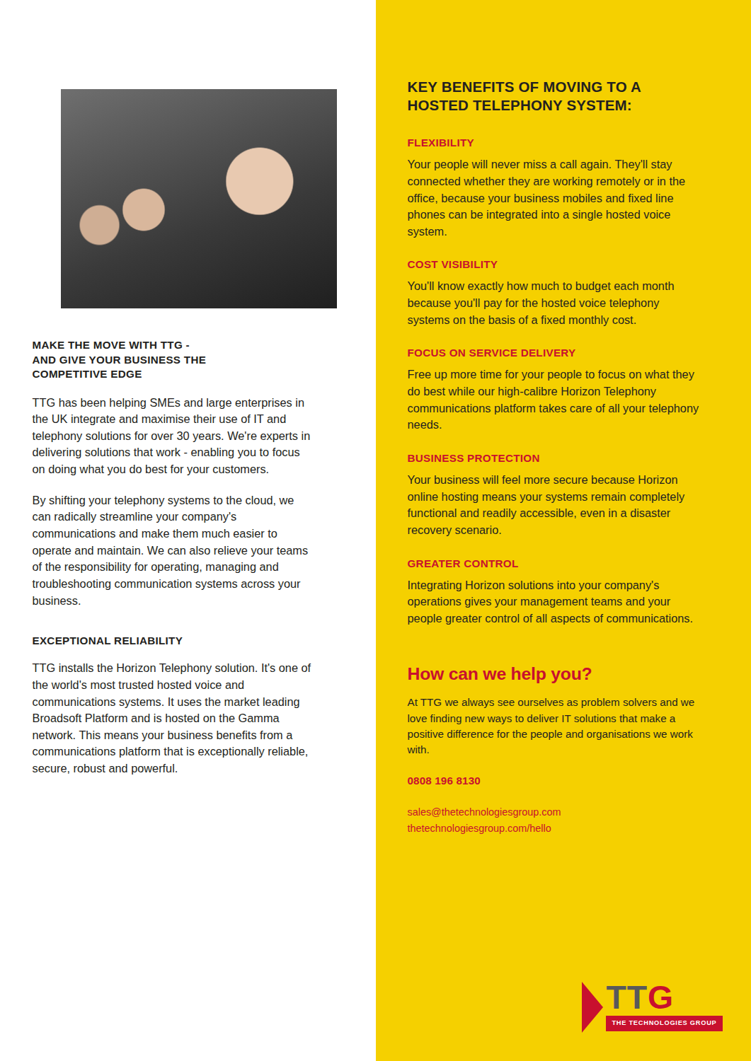Make the move with TTG -
and give your business the
competitive edge
TTG has been helping SMEs and large enterprises in the UK integrate and maximise their use of IT and telephony solutions for over 30 years. We're experts in delivering solutions that work - enabling you to focus on doing what you do best for your customers.
By shifting your telephony systems to the cloud, we can radically streamline your company's communications and make them much easier to operate and maintain. We can also relieve your teams of the responsibility for operating, managing and troubleshooting communication systems across your business.
Exceptional reliability
TTG installs the Horizon Telephony solution. It's one of the world's most trusted hosted voice and communications systems. It uses the market leading Broadsoft Platform and is hosted on the Gamma network. This means your business benefits from a communications platform that is exceptionally reliable, secure, robust and powerful.
Key benefits of moving to a
hosted telephony system:
Flexibility
Your people will never miss a call again. They'll stay connected whether they are working remotely or in the office, because your business mobiles and fixed line phones can be integrated into a single hosted voice system.
Cost visibility
You'll know exactly how much to budget each month because you'll pay for the hosted voice telephony systems on the basis of a fixed monthly cost.
Focus on service delivery
Free up more time for your people to focus on what they do best while our high-calibre Horizon Telephony communications platform takes care of all your telephony needs.
Business protection
Your business will feel more secure because Horizon online hosting means your systems remain completely functional and readily accessible, even in a disaster recovery scenario.
Greater control
Integrating Horizon solutions into your company's operations gives your management teams and your people greater control of all aspects of communications.
How can we help you?
At TTG we always see ourselves as problem solvers and we love finding new ways to deliver IT solutions that make a positive difference for the people and organisations we work with.
0808 196 8130
sales@thetechnologiesgroup.com thetechnologiesgroup.com/hello
TTG The Technologies Group